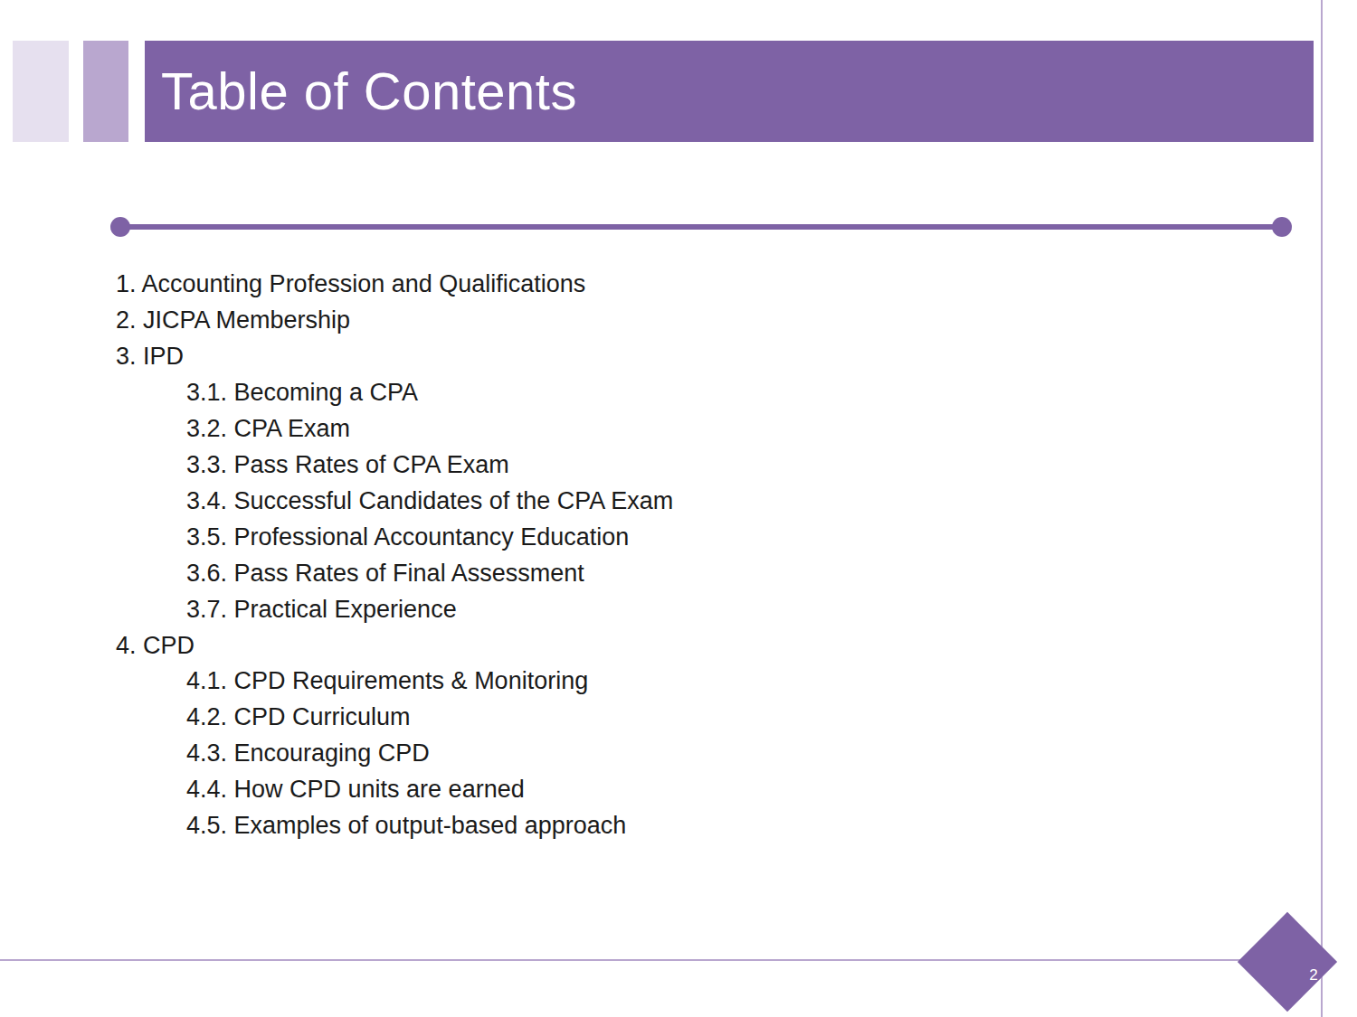Table of Contents
1. Accounting Profession and Qualifications
2. JICPA Membership
3. IPD
3.1. Becoming a CPA
3.2. CPA Exam
3.3. Pass Rates of CPA Exam
3.4. Successful Candidates of the CPA Exam
3.5. Professional Accountancy Education
3.6. Pass Rates of Final Assessment
3.7. Practical Experience
4. CPD
4.1. CPD Requirements & Monitoring
4.2. CPD Curriculum
4.3. Encouraging CPD
4.4. How CPD units are earned
4.5. Examples of output-based approach
2